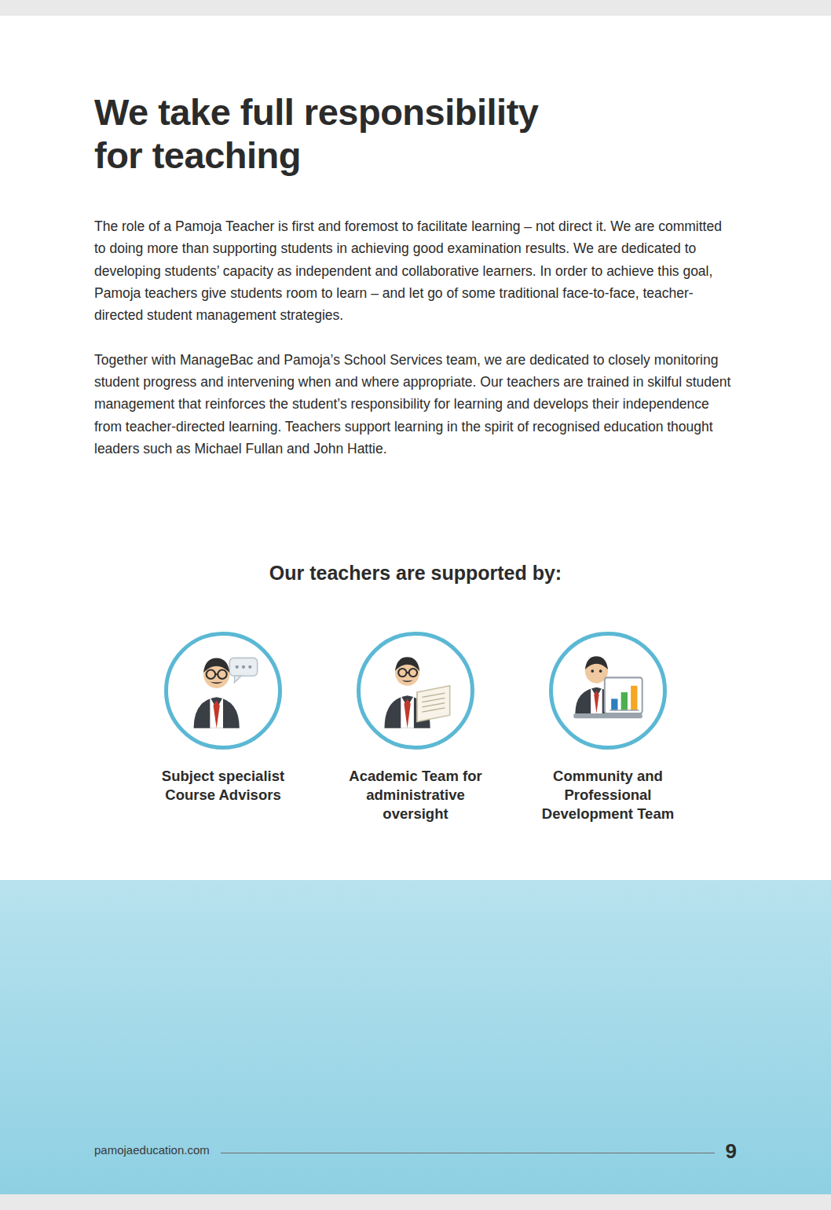We take full responsibility
for teaching
The role of a Pamoja Teacher is first and foremost to facilitate learning – not direct it. We are committed to doing more than supporting students in achieving good examination results. We are dedicated to developing students’ capacity as independent and collaborative learners. In order to achieve this goal, Pamoja teachers give students room to learn – and let go of some traditional face-to-face, teacher-directed student management strategies.
Together with ManageBac and Pamoja’s School Services team, we are dedicated to closely monitoring student progress and intervening when and where appropriate. Our teachers are trained in skilful student management that reinforces the student’s responsibility for learning and develops their independence from teacher-directed learning. Teachers support learning in the spirit of recognised education thought leaders such as Michael Fullan and John Hattie.
Our teachers are supported by:
Subject specialist
Course Advisors
Academic Team for
administrative
oversight
Community and
Professional
Development Team
pamojaeducation.com 9